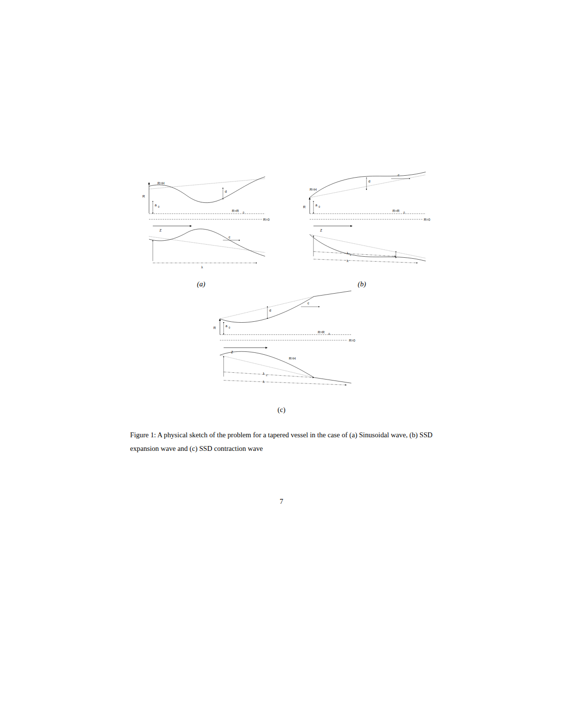R a 0 d R=H R=R 0 R=0 Z c λ
(a)
c d R a 0 R=H R=R 0 R=0 Z λ c λ
(b)
d c R a 0 R=R 0 R=0 Z R=H λ c λ
(c)
Figure 1: A physical sketch of the problem for a tapered vessel in the case of (a) Sinusoidal wave, (b) SSD expansion wave and (c) SSD contraction wave
7